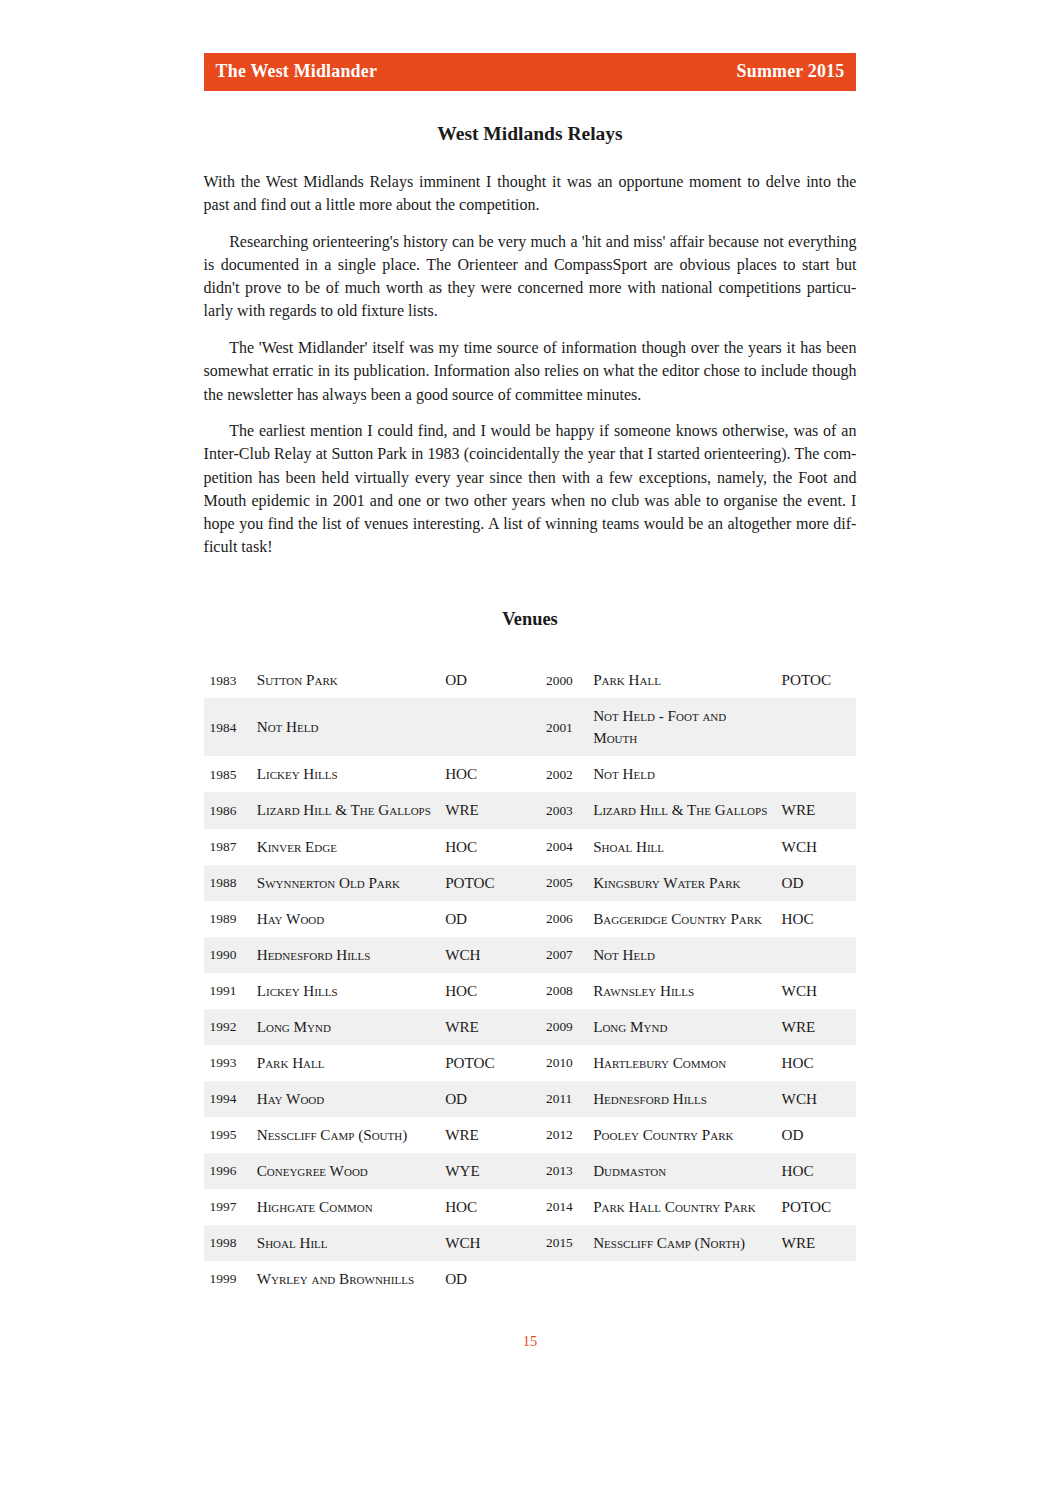The West Midlander Summer 2015
West Midlands Relays
With the West Midlands Relays imminent I thought it was an opportune moment to delve into the past and find out a little more about the competition.
Researching orienteering's history can be very much a 'hit and miss' affair because not everything is documented in a single place. The Orienteer and CompassSport are obvious places to start but didn't prove to be of much worth as they were concerned more with national competitions particularly with regards to old fixture lists.
The 'West Midlander' itself was my time source of information though over the years it has been somewhat erratic in its publication. Information also relies on what the editor chose to include though the newsletter has always been a good source of committee minutes.
The earliest mention I could find, and I would be happy if someone knows otherwise, was of an Inter-Club Relay at Sutton Park in 1983 (coincidentally the year that I started orienteering). The competition has been held virtually every year since then with a few exceptions, namely, the Foot and Mouth epidemic in 2001 and one or two other years when no club was able to organise the event. I hope you find the list of venues interesting. A list of winning teams would be an altogether more difficult task!
Venues
| 1983 | Sutton Park | OD | | 2000 | Park Hall | POTOC |
| 1984 | Not Held | | | 2001 | Not Held - Foot and Mouth | |
| 1985 | Lickey Hills | HOC | | 2002 | Not Held | |
| 1986 | Lizard Hill & The Gallops | WRE | | 2003 | Lizard Hill & The Gallops | WRE |
| 1987 | Kinver Edge | HOC | | 2004 | Shoal Hill | WCH |
| 1988 | Swynnerton Old Park | POTOC | | 2005 | Kingsbury Water Park | OD |
| 1989 | Hay Wood | OD | | 2006 | Baggeridge Country Park | HOC |
| 1990 | Hednesford Hills | WCH | | 2007 | Not Held | |
| 1991 | Lickey Hills | HOC | | 2008 | Rawnsley Hills | WCH |
| 1992 | Long Mynd | WRE | | 2009 | Long Mynd | WRE |
| 1993 | Park Hall | POTOC | | 2010 | Hartlebury Common | HOC |
| 1994 | Hay Wood | OD | | 2011 | Hednesford Hills | WCH |
| 1995 | Nesscliff Camp (South) | WRE | | 2012 | Pooley Country Park | OD |
| 1996 | Coneygree Wood | WYE | | 2013 | Dudmaston | HOC |
| 1997 | Highgate Common | HOC | | 2014 | Park Hall Country Park | POTOC |
| 1998 | Shoal Hill | WCH | | 2015 | Nesscliff Camp (North) | WRE |
| 1999 | Wyrley and Brownhills | OD | | | | |
15